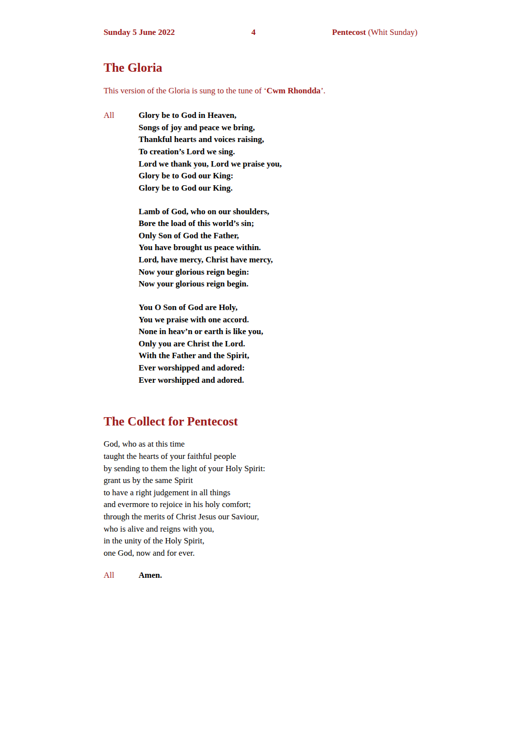Sunday 5 June 2022
4
Pentecost (Whit Sunday)
The Gloria
This version of the Gloria is sung to the tune of ‘Cwm Rhondda’.
All
Glory be to God in Heaven,
Songs of joy and peace we bring,
Thankful hearts and voices raising,
To creation’s Lord we sing.
Lord we thank you, Lord we praise you,
Glory be to God our King:
Glory be to God our King.
Lamb of God, who on our shoulders,
Bore the load of this world’s sin;
Only Son of God the Father,
You have brought us peace within.
Lord, have mercy, Christ have mercy,
Now your glorious reign begin:
Now your glorious reign begin.
You O Son of God are Holy,
You we praise with one accord.
None in heav’n or earth is like you,
Only you are Christ the Lord.
With the Father and the Spirit,
Ever worshipped and adored:
Ever worshipped and adored.
The Collect for Pentecost
God, who as at this time
taught the hearts of your faithful people
by sending to them the light of your Holy Spirit:
grant us by the same Spirit
to have a right judgement in all things
and evermore to rejoice in his holy comfort;
through the merits of Christ Jesus our Saviour,
who is alive and reigns with you,
in the unity of the Holy Spirit,
one God, now and for ever.
All
Amen.